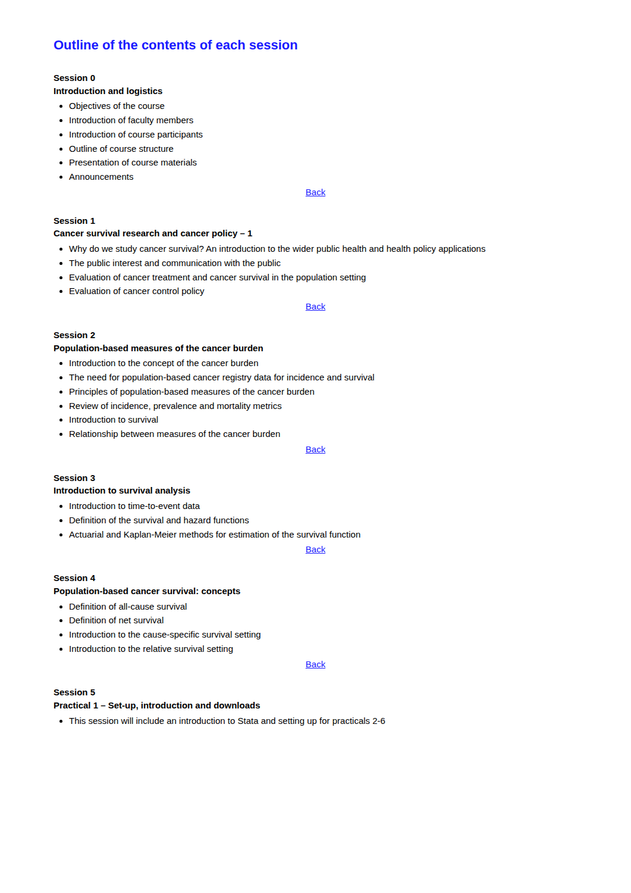Outline of the contents of each session
Session 0
Introduction and logistics
Objectives of the course
Introduction of faculty members
Introduction of course participants
Outline of course structure
Presentation of course materials
Announcements
Back
Session 1
Cancer survival research and cancer policy – 1
Why do we study cancer survival? An introduction to the wider public health and health policy applications
The public interest and communication with the public
Evaluation of cancer treatment and cancer survival in the population setting
Evaluation of cancer control policy
Back
Session 2
Population-based measures of the cancer burden
Introduction to the concept of the cancer burden
The need for population-based cancer registry data for incidence and survival
Principles of population-based measures of the cancer burden
Review of incidence, prevalence and mortality metrics
Introduction to survival
Relationship between measures of the cancer burden
Back
Session 3
Introduction to survival analysis
Introduction to time-to-event data
Definition of the survival and hazard functions
Actuarial and Kaplan-Meier methods for estimation of the survival function
Back
Session 4
Population-based cancer survival: concepts
Definition of all-cause survival
Definition of net survival
Introduction to the cause-specific survival setting
Introduction to the relative survival setting
Back
Session 5
Practical 1 – Set-up, introduction and downloads
This session will include an introduction to Stata and setting up for practicals 2-6